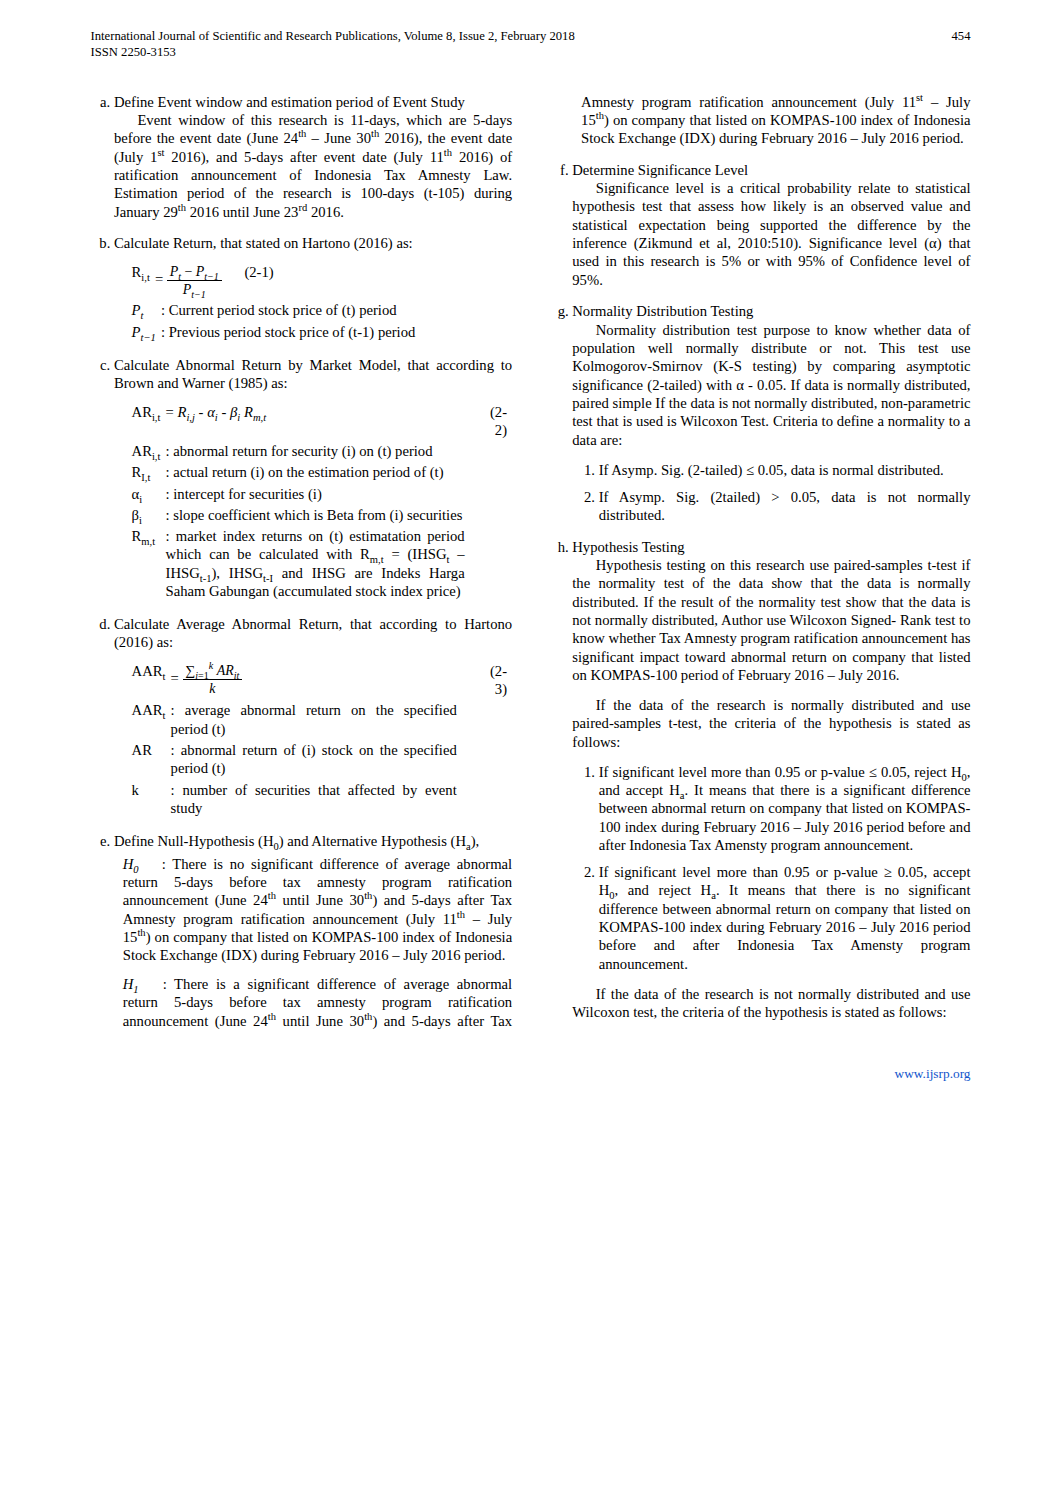International Journal of Scientific and Research Publications, Volume 8, Issue 2, February 2018
ISSN 2250-3153
454
Define Event window and estimation period of Event Study
Event window of this research is 11-days, which are 5-days before the event date (June 24th – June 30th 2016), the event date (July 1st 2016), and 5-days after event date (July 11th 2016) of ratification announcement of Indonesia Tax Amnesty Law. Estimation period of the research is 100-days (t-105) during January 29th 2016 until June 23rd 2016.
Calculate Return, that stated on Hartono (2016) as:
| R i,t | = P t − P t−1 P t−1 | (2-1) |
| P t | : Current period stock price of (t) period |
| P t−1 | : Previous period stock price of (t-1) period |
Calculate Abnormal Return by Market Model, that according to Brown and Warner (1985) as:
| AR i,t | = R i,j - α i - β i R m,t | (2-2) |
| AR i,t | : abnormal return for security (i) on (t) period | |
| R I,t | : actual return (i) on the estimation period of (t) | |
| α i | : intercept for securities (i) | |
| β i | : slope coefficient which is Beta from (i) securities | |
| R m,t | : market index returns on (t) estimatation period which can be calculated with R m,t = (IHSG t – IHSG t-1 ), IHSG t-I and IHSG are Indeks Harga Saham Gabungan (accumulated stock index price) | |
Calculate Average Abnormal Return, that according to Hartono (2016) as:
| AAR t | = ∑ i =1 k AR it k | (2-3) |
| AAR t | : average abnormal return on the specified period (t) | |
| AR | : abnormal return of (i) stock on the specified period (t) | |
| k | : number of securities that affected by event study | |
Define Null-Hypothesis (H0) and Alternative Hypothesis (Ha),
H0 : There is no significant difference of average abnormal return 5-days before tax amnesty program ratification announcement (June 24th until June 30th) and 5-days after Tax Amnesty program ratification announcement (July 11th – July 15th) on company that listed on KOMPAS-100 index of Indonesia Stock Exchange (IDX) during February 2016 – July 2016 period.
H1 : There is a significant difference of average abnormal return 5-days before tax amnesty program ratification announcement (June 24th until June 30th) and 5-days after Tax Amnesty program ratification announcement (July 11st – July 15th) on company that listed on KOMPAS-100 index of Indonesia Stock Exchange (IDX) during February 2016 – July 2016 period.
Determine Significance Level
Significance level is a critical probability relate to statistical hypothesis test that assess how likely is an observed value and statistical expectation being supported the difference by the inference (Zikmund et al, 2010:510). Significance level (α) that used in this research is 5% or with 95% of Confidence level of 95%.
Normality Distribution Testing
Normality distribution test purpose to know whether data of population well normally distribute or not. This test use Kolmogorov-Smirnov (K-S testing) by comparing asymptotic significance (2-tailed) with α - 0.05. If data is normally distributed, paired simple If the data is not normally distributed, non-parametric test that is used is Wilcoxon Test. Criteria to define a normality to a data are:
If Asymp. Sig. (2-tailed) ≤ 0.05, data is normal distributed.
If Asymp. Sig. (2tailed) > 0.05, data is not normally distributed.
Hypothesis Testing
Hypothesis testing on this research use paired-samples t-test if the normality test of the data show that the data is normally distributed. If the result of the normality test show that the data is not normally distributed, Author use Wilcoxon Signed- Rank test to know whether Tax Amnesty program ratification announcement has significant impact toward abnormal return on company that listed on KOMPAS-100 period of February 2016 – July 2016.
If the data of the research is normally distributed and use paired-samples t-test, the criteria of the hypothesis is stated as follows:
If significant level more than 0.95 or p-value ≤ 0.05, reject H0, and accept Ha. It means that there is a significant difference between abnormal return on company that listed on KOMPAS-100 index during February 2016 – July 2016 period before and after Indonesia Tax Amensty program announcement.
If significant level more than 0.95 or p-value ≥ 0.05, accept H0, and reject Ha. It means that there is no significant difference between abnormal return on company that listed on KOMPAS-100 index during February 2016 – July 2016 period before and after Indonesia Tax Amensty program announcement.
If the data of the research is not normally distributed and use Wilcoxon test, the criteria of the hypothesis is stated as follows:
www.ijsrp.org